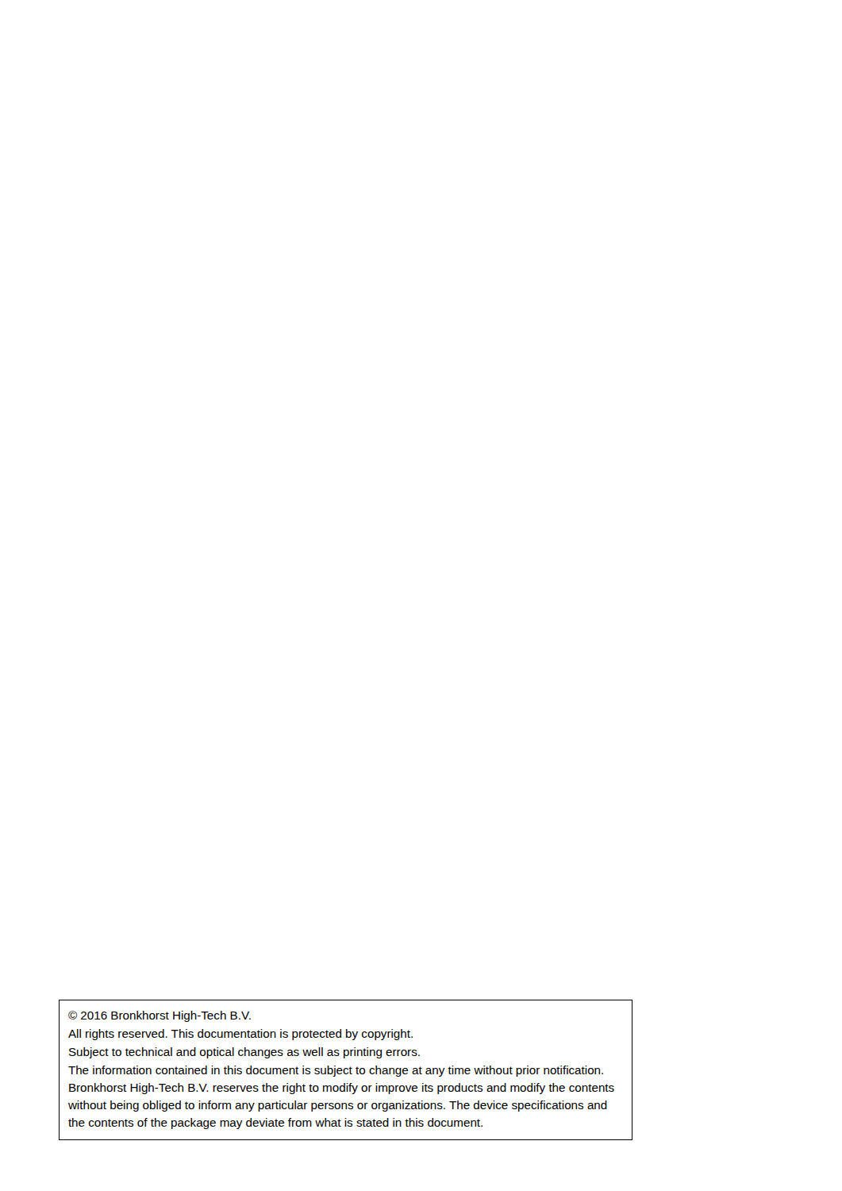© 2016 Bronkhorst High-Tech B.V.
All rights reserved. This documentation is protected by copyright.
Subject to technical and optical changes as well as printing errors.
The information contained in this document is subject to change at any time without prior notification. Bronkhorst High-Tech B.V. reserves the right to modify or improve its products and modify the contents without being obliged to inform any particular persons or organizations. The device specifications and the contents of the package may deviate from what is stated in this document.